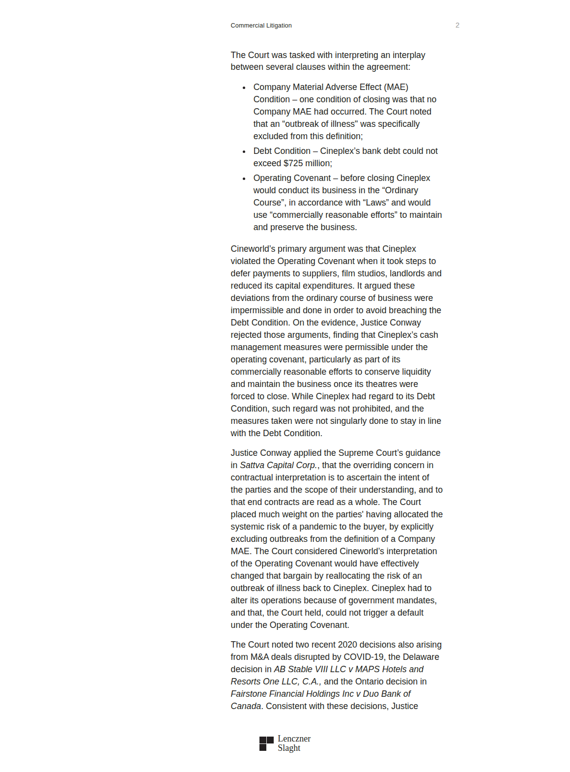Commercial Litigation
2
The Court was tasked with interpreting an interplay between several clauses within the agreement:
Company Material Adverse Effect (MAE) Condition – one condition of closing was that no Company MAE had occurred. The Court noted that an “outbreak of illness" was specifically excluded from this definition;
Debt Condition – Cineplex’s bank debt could not exceed $725 million;
Operating Covenant – before closing Cineplex would conduct its business in the “Ordinary Course”, in accordance with “Laws” and would use “commercially reasonable efforts” to maintain and preserve the business.
Cineworld’s primary argument was that Cineplex violated the Operating Covenant when it took steps to defer payments to suppliers, film studios, landlords and reduced its capital expenditures. It argued these deviations from the ordinary course of business were impermissible and done in order to avoid breaching the Debt Condition. On the evidence, Justice Conway rejected those arguments, finding that Cineplex’s cash management measures were permissible under the operating covenant, particularly as part of its commercially reasonable efforts to conserve liquidity and maintain the business once its theatres were forced to close. While Cineplex had regard to its Debt Condition, such regard was not prohibited, and the measures taken were not singularly done to stay in line with the Debt Condition.
Justice Conway applied the Supreme Court’s guidance in Sattva Capital Corp., that the overriding concern in contractual interpretation is to ascertain the intent of the parties and the scope of their understanding, and to that end contracts are read as a whole. The Court placed much weight on the parties' having allocated the systemic risk of a pandemic to the buyer, by explicitly excluding outbreaks from the definition of a Company MAE. The Court considered Cineworld’s interpretation of the Operating Covenant would have effectively changed that bargain by reallocating the risk of an outbreak of illness back to Cineplex. Cineplex had to alter its operations because of government mandates, and that, the Court held, could not trigger a default under the Operating Covenant.
The Court noted two recent 2020 decisions also arising from M&A deals disrupted by COVID-19, the Delaware decision in AB Stable VIII LLC v MAPS Hotels and Resorts One LLC, C.A., and the Ontario decision in Fairstone Financial Holdings Inc v Duo Bank of Canada. Consistent with these decisions, Justice
Lenczner
Slaght